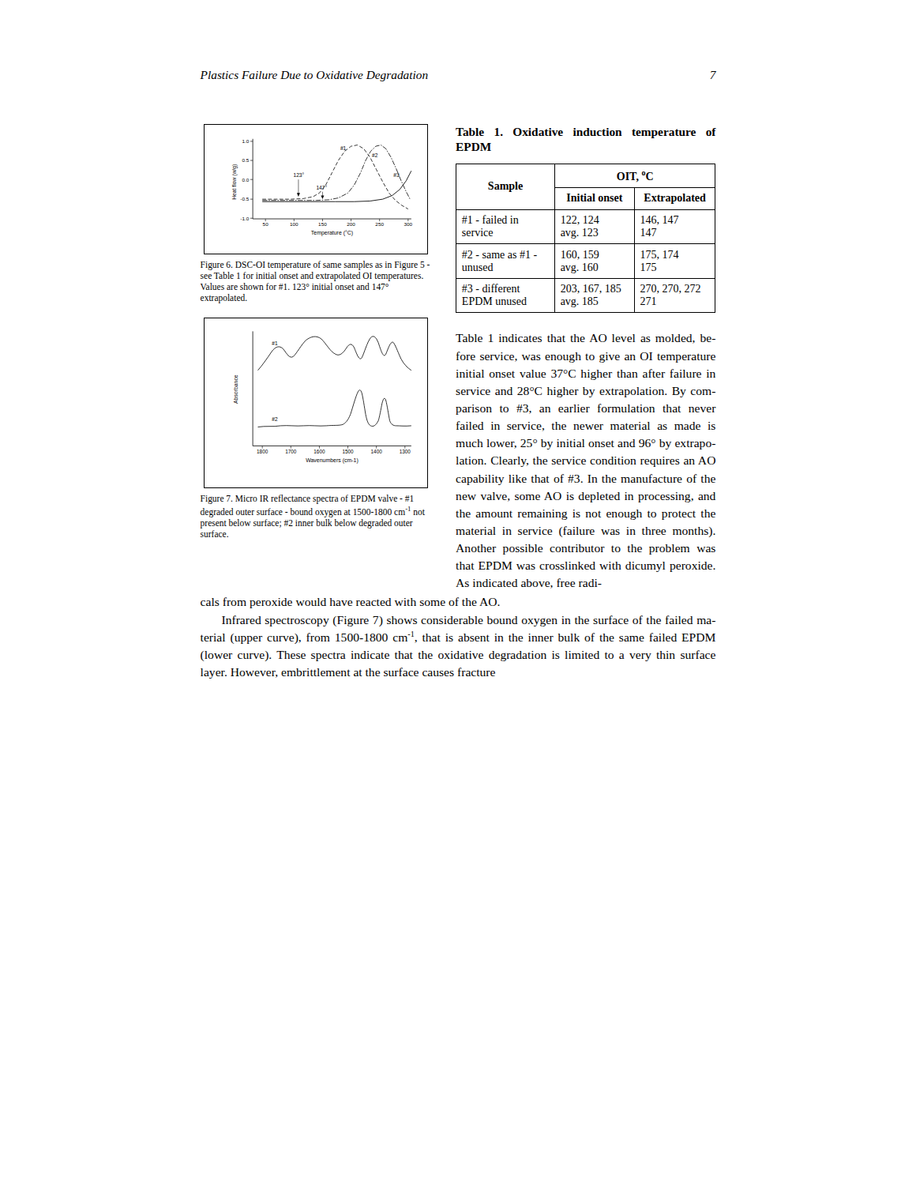Plastics Failure Due to Oxidative Degradation
7
1.0 0.5 0.0 -0.5 -1.0 50 100 150 200 250 300 Temperature (°C) Heat flow (w/g) #1 #2 #3 123° 147°
Figure 6. DSC-OI temperature of same samples as in Figure 5 - see Table 1 for initial onset and extrapolated OI temperatures. Values are shown for #1. 123° initial onset and 147° extrapolated.
1800 1700 1600 1500 1400 1300 Wavenumbers (cm-1) Absorbance #1 #2
Figure 7. Micro IR reflectance spectra of EPDM valve - #1 degraded outer surface - bound oxygen at 1500-1800 cm-1 not present below surface; #2 inner bulk below degraded outer surface.
Table 1. Oxidative induction temperature of EPDM
| Sample | OIT, o C |
| --- | --- |
| Initial onset | Extrapolated |
| #1 - failed in service | 122, 124 avg. 123 | 146, 147 147 |
| #2 - same as #1 - unused | 160, 159 avg. 160 | 175, 174 175 |
| #3 - different EPDM unused | 203, 167, 185 avg. 185 | 270, 270, 272 271 |
Table 1 indicates that the AO level as molded, before service, was enough to give an OI temperature initial onset value 37°C higher than after failure in service and 28°C higher by extrapolation. By comparison to #3, an earlier formulation that never failed in service, the newer material as made is much lower, 25° by initial onset and 96° by extrapolation. Clearly, the service condition requires an AO capability like that of #3. In the manufacture of the new valve, some AO is depleted in processing, and the amount remaining is not enough to protect the material in service (failure was in three months). Another possible contributor to the problem was that EPDM was crosslinked with dicumyl peroxide. As indicated above, free radi-
cals from peroxide would have reacted with some of the AO.
Infrared spectroscopy (Figure 7) shows considerable bound oxygen in the surface of the failed material (upper curve), from 1500-1800 cm-1, that is absent in the inner bulk of the same failed EPDM (lower curve). These spectra indicate that the oxidative degradation is limited to a very thin surface layer. However, embrittlement at the surface causes fracture